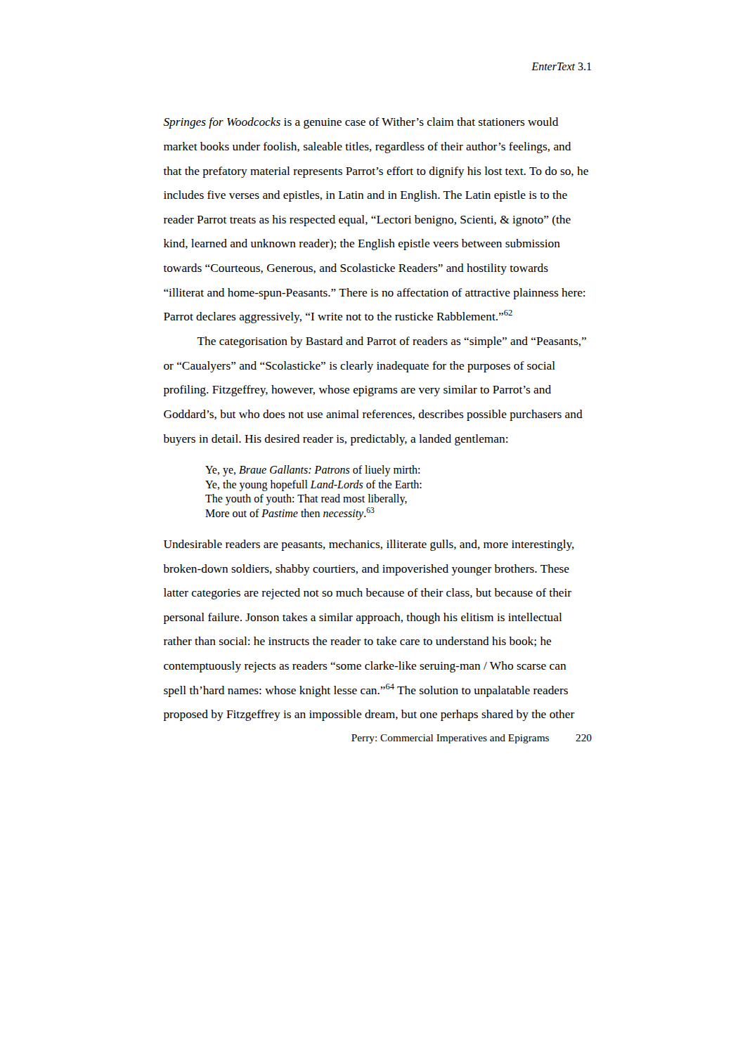EnterText 3.1
Springes for Woodcocks is a genuine case of Wither’s claim that stationers would market books under foolish, saleable titles, regardless of their author’s feelings, and that the prefatory material represents Parrot’s effort to dignify his lost text. To do so, he includes five verses and epistles, in Latin and in English. The Latin epistle is to the reader Parrot treats as his respected equal, “Lectori benigno, Scienti, & ignoto” (the kind, learned and unknown reader); the English epistle veers between submission towards “Courteous, Generous, and Scolasticke Readers” and hostility towards “illiterat and home-spun-Peasants.” There is no affectation of attractive plainness here: Parrot declares aggressively, “I write not to the rusticke Rabblement.”62
The categorisation by Bastard and Parrot of readers as “simple” and “Peasants,” or “Caualyers” and “Scolasticke” is clearly inadequate for the purposes of social profiling. Fitzgeffrey, however, whose epigrams are very similar to Parrot’s and Goddard’s, but who does not use animal references, describes possible purchasers and buyers in detail. His desired reader is, predictably, a landed gentleman:
Ye, ye, Braue Gallants: Patrons of liuely mirth:
Ye, the young hopefull Land-Lords of the Earth:
The youth of youth: That read most liberally,
More out of Pastime then necessity.63
Undesirable readers are peasants, mechanics, illiterate gulls, and, more interestingly, broken-down soldiers, shabby courtiers, and impoverished younger brothers. These latter categories are rejected not so much because of their class, but because of their personal failure. Jonson takes a similar approach, though his elitism is intellectual rather than social: he instructs the reader to take care to understand his book; he contemptuously rejects as readers “some clarke-like seruing-man / Who scarse can spell th’hard names: whose knight lesse can.”64 The solution to unpalatable readers proposed by Fitzgeffrey is an impossible dream, but one perhaps shared by the other
Perry: Commercial Imperatives and Epigrams 220